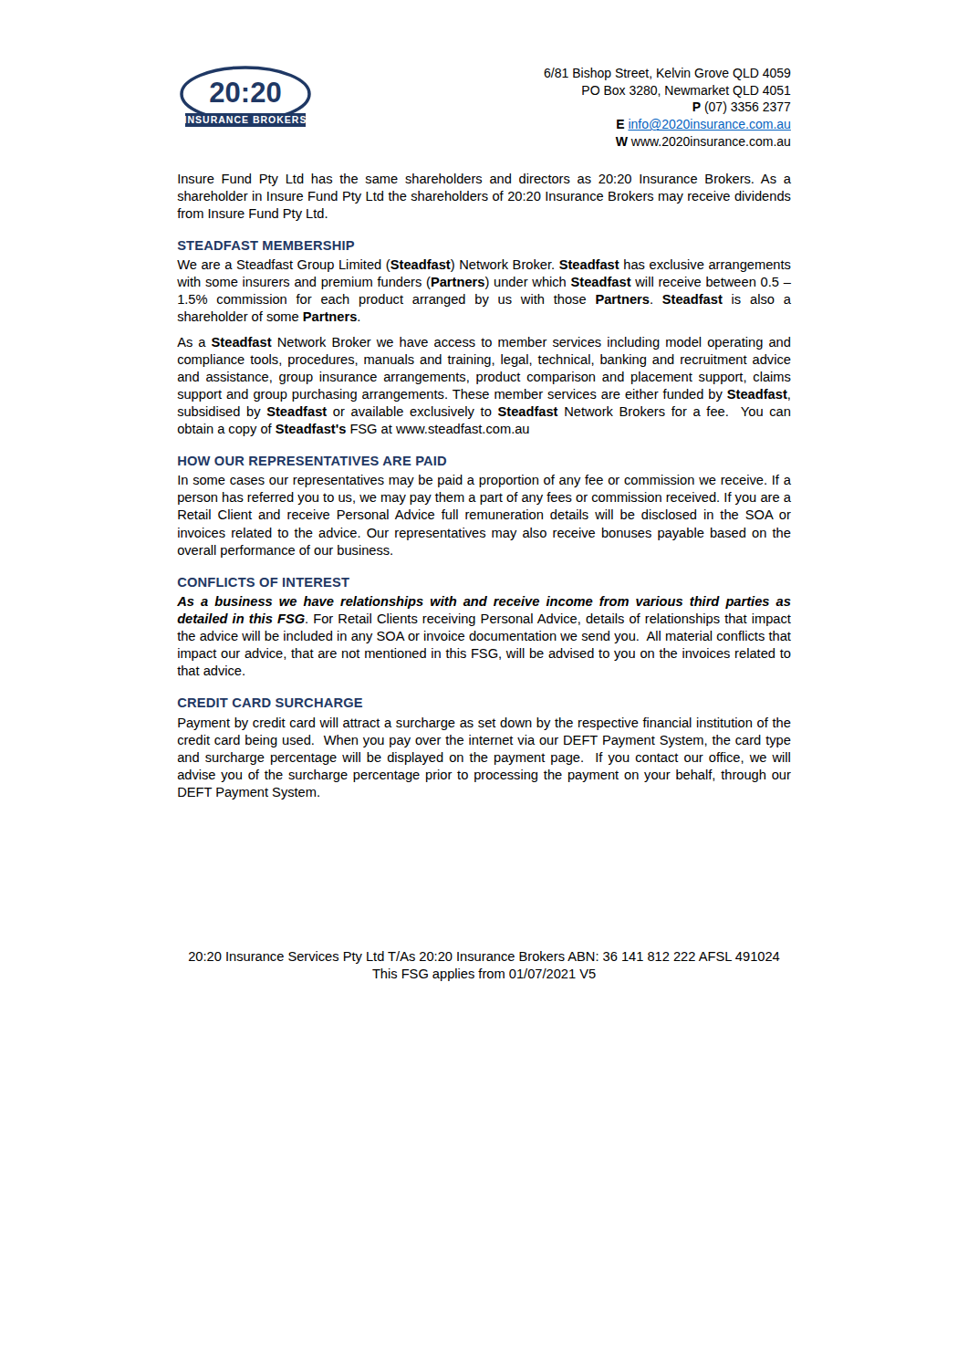20:20 INSURANCE BROKERS
6/81 Bishop Street, Kelvin Grove QLD 4059
PO Box 3280, Newmarket QLD 4051
P (07) 3356 2377
E info@2020insurance.com.au
W www.2020insurance.com.au
Insure Fund Pty Ltd has the same shareholders and directors as 20:20 Insurance Brokers. As a shareholder in Insure Fund Pty Ltd the shareholders of 20:20 Insurance Brokers may receive dividends from Insure Fund Pty Ltd.
STEADFAST MEMBERSHIP
We are a Steadfast Group Limited (Steadfast) Network Broker. Steadfast has exclusive arrangements with some insurers and premium funders (Partners) under which Steadfast will receive between 0.5 – 1.5% commission for each product arranged by us with those Partners. Steadfast is also a shareholder of some Partners.
As a Steadfast Network Broker we have access to member services including model operating and compliance tools, procedures, manuals and training, legal, technical, banking and recruitment advice and assistance, group insurance arrangements, product comparison and placement support, claims support and group purchasing arrangements. These member services are either funded by Steadfast, subsidised by Steadfast or available exclusively to Steadfast Network Brokers for a fee. You can obtain a copy of Steadfast's FSG at www.steadfast.com.au
HOW OUR REPRESENTATIVES ARE PAID
In some cases our representatives may be paid a proportion of any fee or commission we receive. If a person has referred you to us, we may pay them a part of any fees or commission received. If you are a Retail Client and receive Personal Advice full remuneration details will be disclosed in the SOA or invoices related to the advice. Our representatives may also receive bonuses payable based on the overall performance of our business.
CONFLICTS OF INTEREST
As a business we have relationships with and receive income from various third parties as detailed in this FSG. For Retail Clients receiving Personal Advice, details of relationships that impact the advice will be included in any SOA or invoice documentation we send you. All material conflicts that impact our advice, that are not mentioned in this FSG, will be advised to you on the invoices related to that advice.
CREDIT CARD SURCHARGE
Payment by credit card will attract a surcharge as set down by the respective financial institution of the credit card being used. When you pay over the internet via our DEFT Payment System, the card type and surcharge percentage will be displayed on the payment page. If you contact our office, we will advise you of the surcharge percentage prior to processing the payment on your behalf, through our DEFT Payment System.
20:20 Insurance Services Pty Ltd T/As 20:20 Insurance Brokers ABN: 36 141 812 222 AFSL 491024
This FSG applies from 01/07/2021 V5